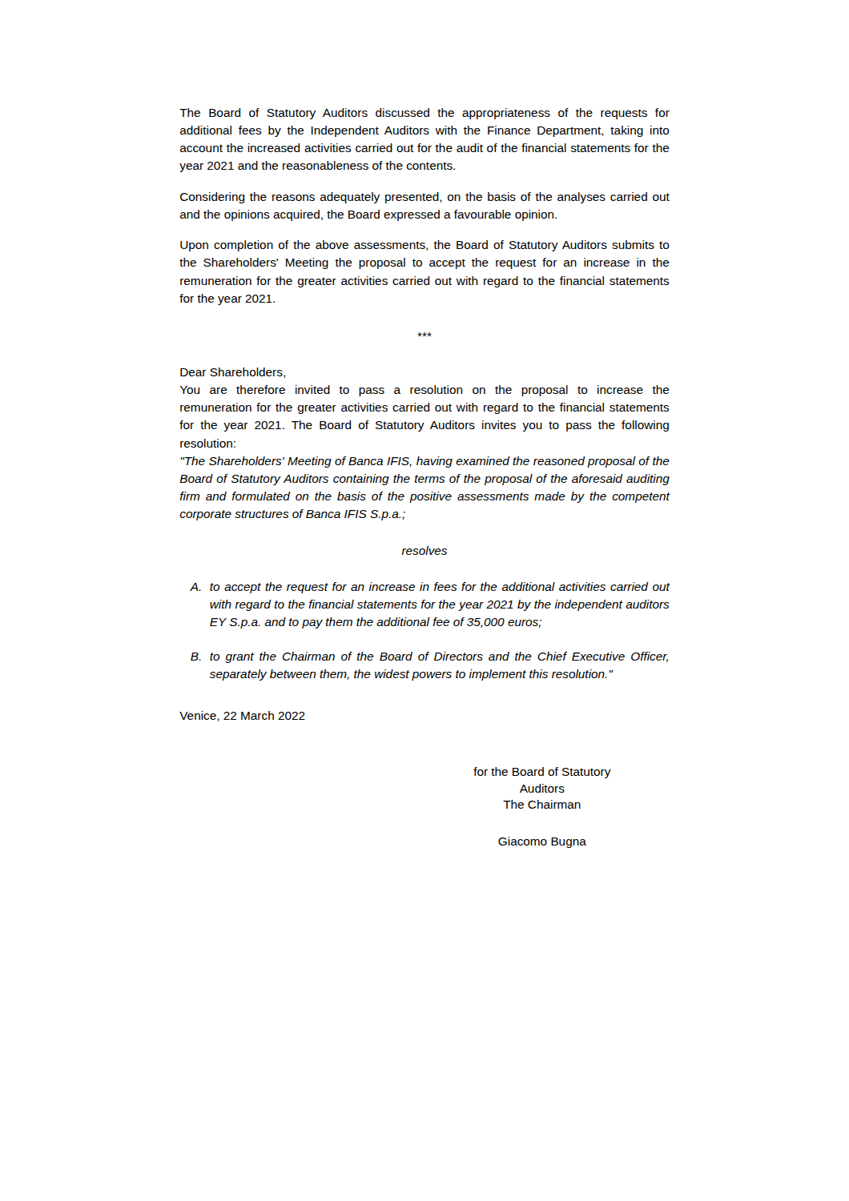The Board of Statutory Auditors discussed the appropriateness of the requests for additional fees by the Independent Auditors with the Finance Department, taking into account the increased activities carried out for the audit of the financial statements for the year 2021 and the reasonableness of the contents.
Considering the reasons adequately presented, on the basis of the analyses carried out and the opinions acquired, the Board expressed a favourable opinion.
Upon completion of the above assessments, the Board of Statutory Auditors submits to the Shareholders' Meeting the proposal to accept the request for an increase in the remuneration for the greater activities carried out with regard to the financial statements for the year 2021.
***
Dear Shareholders,
You are therefore invited to pass a resolution on the proposal to increase the remuneration for the greater activities carried out with regard to the financial statements for the year 2021. The Board of Statutory Auditors invites you to pass the following resolution:
"The Shareholders' Meeting of Banca IFIS, having examined the reasoned proposal of the Board of Statutory Auditors containing the terms of the proposal of the aforesaid auditing firm and formulated on the basis of the positive assessments made by the competent corporate structures of Banca IFIS S.p.a.;
resolves
to accept the request for an increase in fees for the additional activities carried out with regard to the financial statements for the year 2021 by the independent auditors EY S.p.a. and to pay them the additional fee of 35,000 euros;
to grant the Chairman of the Board of Directors and the Chief Executive Officer, separately between them, the widest powers to implement this resolution."
Venice, 22 March 2022
for the Board of Statutory
Auditors
The Chairman
Giacomo Bugna